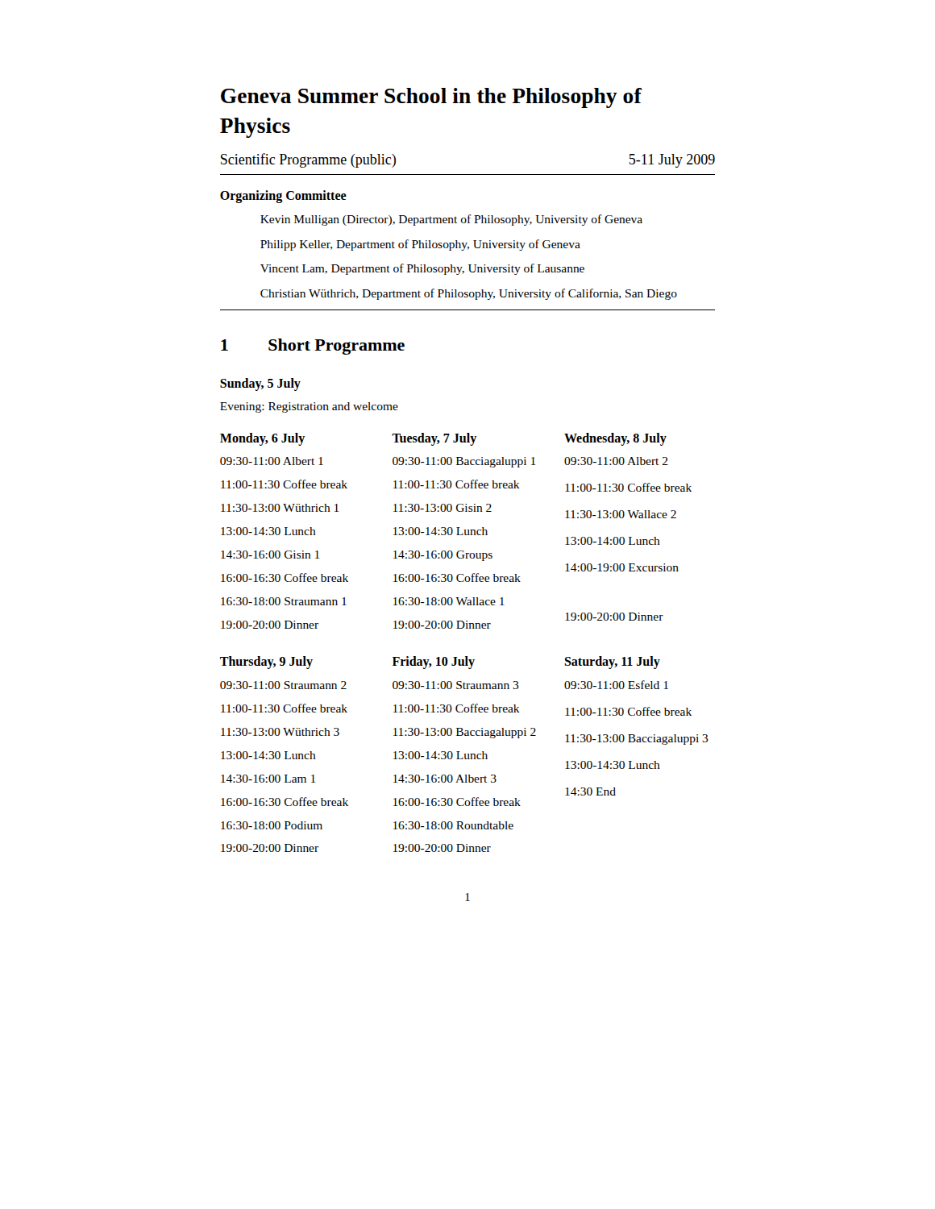Geneva Summer School in the Philosophy of Physics
Scientific Programme (public) 5-11 July 2009
Organizing Committee
Kevin Mulligan (Director), Department of Philosophy, University of Geneva
Philipp Keller, Department of Philosophy, University of Geneva
Vincent Lam, Department of Philosophy, University of Lausanne
Christian Wüthrich, Department of Philosophy, University of California, San Diego
1 Short Programme
Sunday, 5 July
Evening: Registration and welcome
| Monday, 6 July 09:30-11:00 Albert 1 11:00-11:30 Coffee break 11:30-13:00 Wüthrich 1 13:00-14:30 Lunch 14:30-16:00 Gisin 1 16:00-16:30 Coffee break 16:30-18:00 Straumann 1 19:00-20:00 Dinner | Tuesday, 7 July 09:30-11:00 Bacciagaluppi 1 11:00-11:30 Coffee break 11:30-13:00 Gisin 2 13:00-14:30 Lunch 14:30-16:00 Groups 16:00-16:30 Coffee break 16:30-18:00 Wallace 1 19:00-20:00 Dinner | Wednesday, 8 July 09:30-11:00 Albert 2 11:00-11:30 Coffee break 11:30-13:00 Wallace 2 13:00-14:00 Lunch 14:00-19:00 Excursion 19:00-20:00 Dinner |
| Thursday, 9 July 09:30-11:00 Straumann 2 11:00-11:30 Coffee break 11:30-13:00 Wüthrich 3 13:00-14:30 Lunch 14:30-16:00 Lam 1 16:00-16:30 Coffee break 16:30-18:00 Podium 19:00-20:00 Dinner | Friday, 10 July 09:30-11:00 Straumann 3 11:00-11:30 Coffee break 11:30-13:00 Bacciagaluppi 2 13:00-14:30 Lunch 14:30-16:00 Albert 3 16:00-16:30 Coffee break 16:30-18:00 Roundtable 19:00-20:00 Dinner | Saturday, 11 July 09:30-11:00 Esfeld 1 11:00-11:30 Coffee break 11:30-13:00 Bacciagaluppi 3 13:00-14:30 Lunch 14:30 End |
1